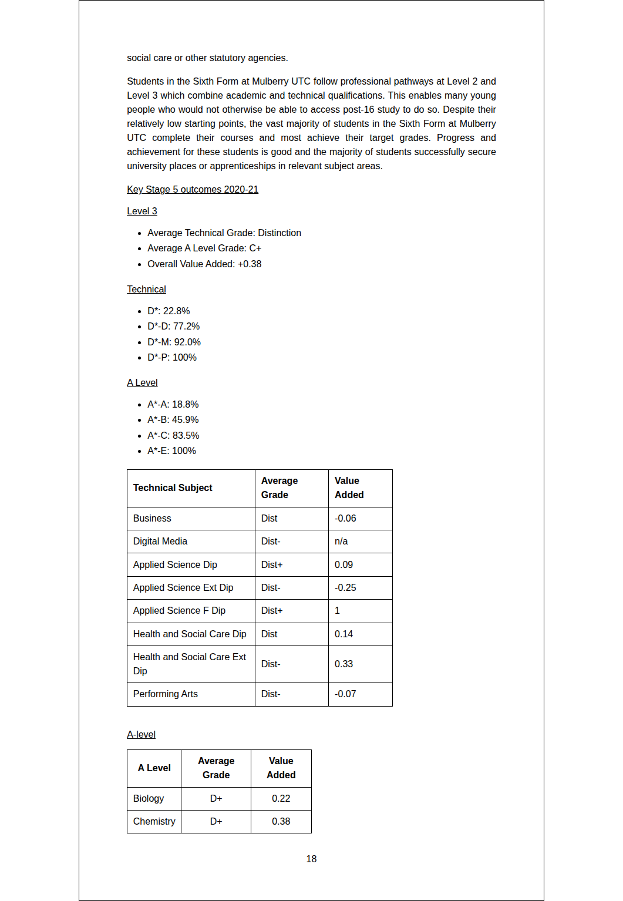social care or other statutory agencies.
Students in the Sixth Form at Mulberry UTC follow professional pathways at Level 2 and Level 3 which combine academic and technical qualifications. This enables many young people who would not otherwise be able to access post-16 study to do so. Despite their relatively low starting points, the vast majority of students in the Sixth Form at Mulberry UTC complete their courses and most achieve their target grades. Progress and achievement for these students is good and the majority of students successfully secure university places or apprenticeships in relevant subject areas.
Key Stage 5 outcomes 2020-21
Level 3
Average Technical Grade: Distinction
Average A Level Grade: C+
Overall Value Added: +0.38
Technical
D*: 22.8%
D*-D: 77.2%
D*-M: 92.0%
D*-P: 100%
A Level
A*-A: 18.8%
A*-B: 45.9%
A*-C: 83.5%
A*-E: 100%
| Technical Subject | Average Grade | Value Added |
| --- | --- | --- |
| Business | Dist | -0.06 |
| Digital Media | Dist- | n/a |
| Applied Science Dip | Dist+ | 0.09 |
| Applied Science Ext Dip | Dist- | -0.25 |
| Applied Science F Dip | Dist+ | 1 |
| Health and Social Care Dip | Dist | 0.14 |
| Health and Social Care Ext Dip | Dist- | 0.33 |
| Performing Arts | Dist- | -0.07 |
A-level
| A Level | Average Grade | Value Added |
| --- | --- | --- |
| Biology | D+ | 0.22 |
| Chemistry | D+ | 0.38 |
18